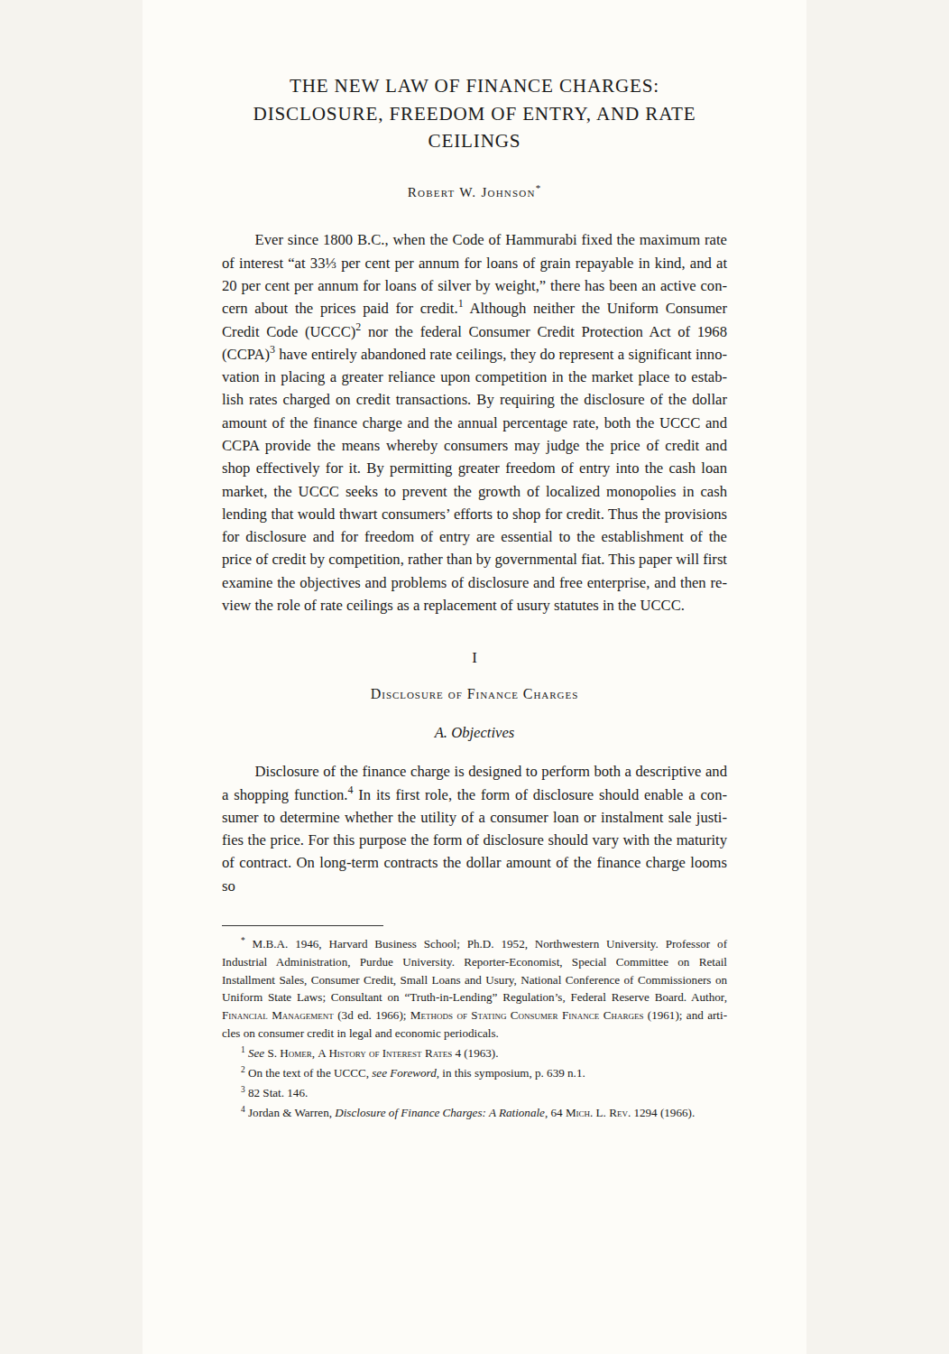The New Law of Finance Charges:
Disclosure, Freedom of Entry, and Rate
Ceilings
Robert W. Johnson*
Ever since 1800 B.C., when the Code of Hammurabi fixed the maximum rate of interest “at 33⅓ per cent per annum for loans of grain repayable in kind, and at 20 per cent per annum for loans of silver by weight,” there has been an active concern about the prices paid for credit.1 Although neither the Uniform Consumer Credit Code (UCCC)2 nor the federal Consumer Credit Protection Act of 1968 (CCPA)3 have entirely abandoned rate ceilings, they do represent a significant innovation in placing a greater reliance upon competition in the market place to establish rates charged on credit transactions. By requiring the disclosure of the dollar amount of the finance charge and the annual percentage rate, both the UCCC and CCPA provide the means whereby consumers may judge the price of credit and shop effectively for it. By permitting greater freedom of entry into the cash loan market, the UCCC seeks to prevent the growth of localized monopolies in cash lending that would thwart consumers’ efforts to shop for credit. Thus the provisions for disclosure and for freedom of entry are essential to the establishment of the price of credit by competition, rather than by governmental fiat. This paper will first examine the objectives and problems of disclosure and free enterprise, and then review the role of rate ceilings as a replacement of usury statutes in the UCCC.
I
Disclosure of Finance Charges
A. Objectives
Disclosure of the finance charge is designed to perform both a descriptive and a shopping function.4 In its first role, the form of disclosure should enable a consumer to determine whether the utility of a consumer loan or instalment sale justifies the price. For this purpose the form of disclosure should vary with the maturity of contract. On long-term contracts the dollar amount of the finance charge looms so
* M.B.A. 1946, Harvard Business School; Ph.D. 1952, Northwestern University. Professor of Industrial Administration, Purdue University. Reporter-Economist, Special Committee on Retail Installment Sales, Consumer Credit, Small Loans and Usury, National Conference of Commissioners on Uniform State Laws; Consultant on “Truth-in-Lending” Regulation’s, Federal Reserve Board. Author, Financial Management (3d ed. 1966); Methods of Stating Consumer Finance Charges (1961); and articles on consumer credit in legal and economic periodicals.
1 See S. Homer, A History of Interest Rates 4 (1963).
2 On the text of the UCCC, see Foreword, in this symposium, p. 639 n.1.
3 82 Stat. 146.
4 Jordan & Warren, Disclosure of Finance Charges: A Rationale, 64 Mich. L. Rev. 1294 (1966).